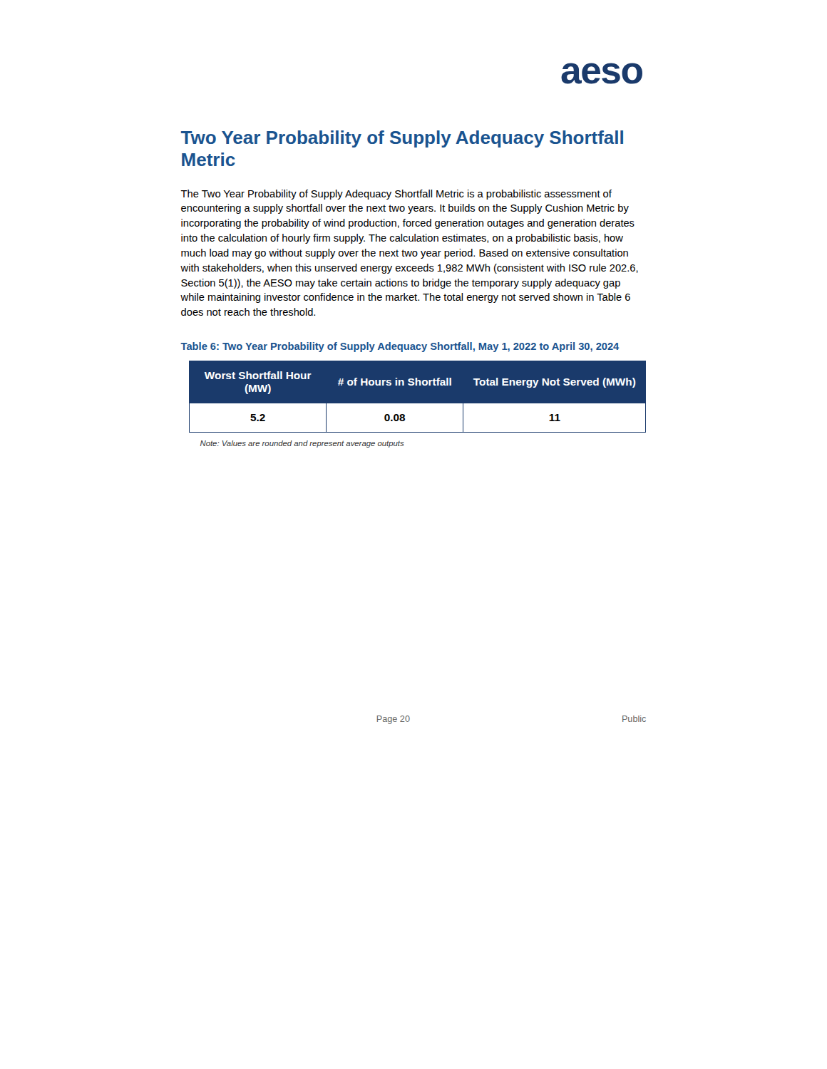aeso
Two Year Probability of Supply Adequacy Shortfall Metric
The Two Year Probability of Supply Adequacy Shortfall Metric is a probabilistic assessment of encountering a supply shortfall over the next two years. It builds on the Supply Cushion Metric by incorporating the probability of wind production, forced generation outages and generation derates into the calculation of hourly firm supply. The calculation estimates, on a probabilistic basis, how much load may go without supply over the next two year period. Based on extensive consultation with stakeholders, when this unserved energy exceeds 1,982 MWh (consistent with ISO rule 202.6, Section 5(1)), the AESO may take certain actions to bridge the temporary supply adequacy gap while maintaining investor confidence in the market. The total energy not served shown in Table 6 does not reach the threshold.
Table 6: Two Year Probability of Supply Adequacy Shortfall, May 1, 2022 to April 30, 2024
| Worst Shortfall Hour (MW) | # of Hours in Shortfall | Total Energy Not Served (MWh) |
| --- | --- | --- |
| 5.2 | 0.08 | 11 |
Note: Values are rounded and represent average outputs
Page 20 Public